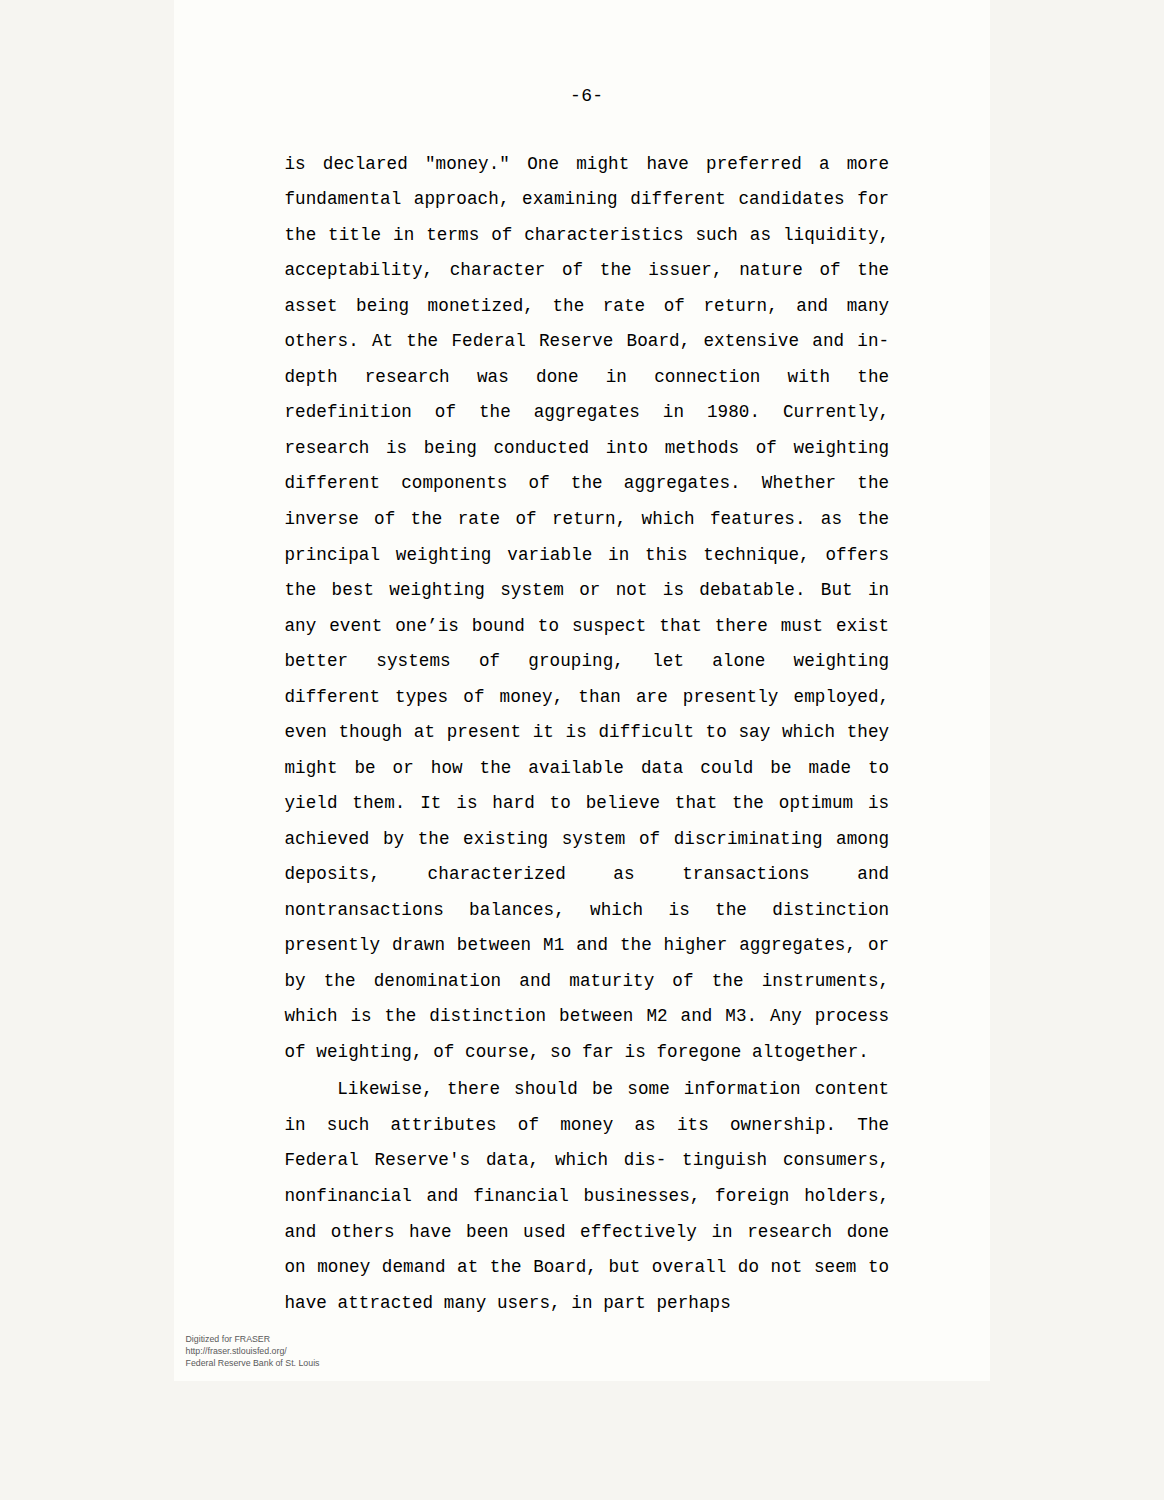-6-
is declared "money." One might have preferred a more fundamental approach, examining different candidates for the title in terms of characteristics such as liquidity, acceptability, character of the issuer, nature of the asset being monetized, the rate of return, and many others. At the Federal Reserve Board, extensive and in-depth research was done in connection with the redefinition of the aggregates in 1980. Currently, research is being conducted into methods of weighting different components of the aggregates. Whether the inverse of the rate of return, which features. as the principal weighting variable in this technique, offers the best weighting system or not is debatable. But in any event one’is bound to suspect that there must exist better systems of grouping, let alone weighting different types of money, than are presently employed, even though at present it is difficult to say which they might be or how the available data could be made to yield them. It is hard to believe that the optimum is achieved by the existing system of discriminating among deposits, characterized as transactions and nontransactions balances, which is the distinction presently drawn between M1 and the higher aggregates, or by the denomination and maturity of the instruments, which is the distinction between M2 and M3. Any process of weighting, of course, so far is foregone altogether.
Likewise, there should be some information content in such attributes of money as its ownership. The Federal Reserve's data, which dis- tinguish consumers, nonfinancial and financial businesses, foreign holders, and others have been used effectively in research done on money demand at the Board, but overall do not seem to have attracted many users, in part perhaps
Digitized for FRASER
http://fraser.stlouisfed.org/
Federal Reserve Bank of St. Louis